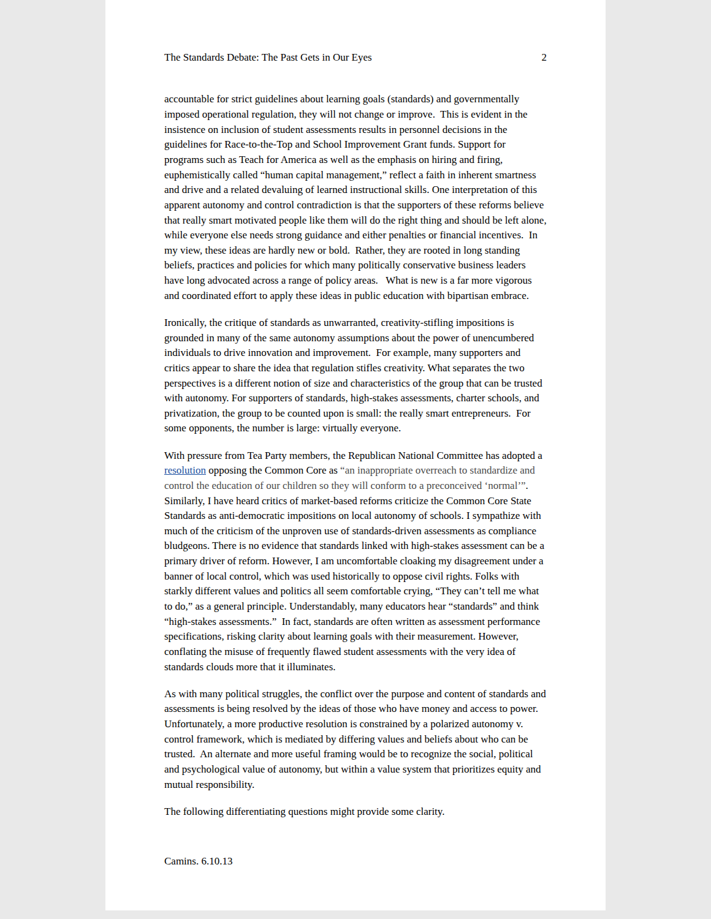The Standards Debate: The Past Gets in Our Eyes 2
accountable for strict guidelines about learning goals (standards) and governmentally imposed operational regulation, they will not change or improve. This is evident in the insistence on inclusion of student assessments results in personnel decisions in the guidelines for Race-to-the-Top and School Improvement Grant funds. Support for programs such as Teach for America as well as the emphasis on hiring and firing, euphemistically called “human capital management,” reflect a faith in inherent smartness and drive and a related devaluing of learned instructional skills. One interpretation of this apparent autonomy and control contradiction is that the supporters of these reforms believe that really smart motivated people like them will do the right thing and should be left alone, while everyone else needs strong guidance and either penalties or financial incentives. In my view, these ideas are hardly new or bold. Rather, they are rooted in long standing beliefs, practices and policies for which many politically conservative business leaders have long advocated across a range of policy areas. What is new is a far more vigorous and coordinated effort to apply these ideas in public education with bipartisan embrace.
Ironically, the critique of standards as unwarranted, creativity-stifling impositions is grounded in many of the same autonomy assumptions about the power of unencumbered individuals to drive innovation and improvement. For example, many supporters and critics appear to share the idea that regulation stifles creativity. What separates the two perspectives is a different notion of size and characteristics of the group that can be trusted with autonomy. For supporters of standards, high-stakes assessments, charter schools, and privatization, the group to be counted upon is small: the really smart entrepreneurs. For some opponents, the number is large: virtually everyone.
With pressure from Tea Party members, the Republican National Committee has adopted a resolution opposing the Common Core as “an inappropriate overreach to standardize and control the education of our children so they will conform to a preconceived ‘normal’”. Similarly, I have heard critics of market-based reforms criticize the Common Core State Standards as anti-democratic impositions on local autonomy of schools. I sympathize with much of the criticism of the unproven use of standards-driven assessments as compliance bludgeons. There is no evidence that standards linked with high-stakes assessment can be a primary driver of reform. However, I am uncomfortable cloaking my disagreement under a banner of local control, which was used historically to oppose civil rights. Folks with starkly different values and politics all seem comfortable crying, “They can’t tell me what to do,” as a general principle. Understandably, many educators hear “standards” and think “high-stakes assessments.” In fact, standards are often written as assessment performance specifications, risking clarity about learning goals with their measurement. However, conflating the misuse of frequently flawed student assessments with the very idea of standards clouds more that it illuminates.
As with many political struggles, the conflict over the purpose and content of standards and assessments is being resolved by the ideas of those who have money and access to power. Unfortunately, a more productive resolution is constrained by a polarized autonomy v. control framework, which is mediated by differing values and beliefs about who can be trusted. An alternate and more useful framing would be to recognize the social, political and psychological value of autonomy, but within a value system that prioritizes equity and mutual responsibility.
The following differentiating questions might provide some clarity.
Camins. 6.10.13